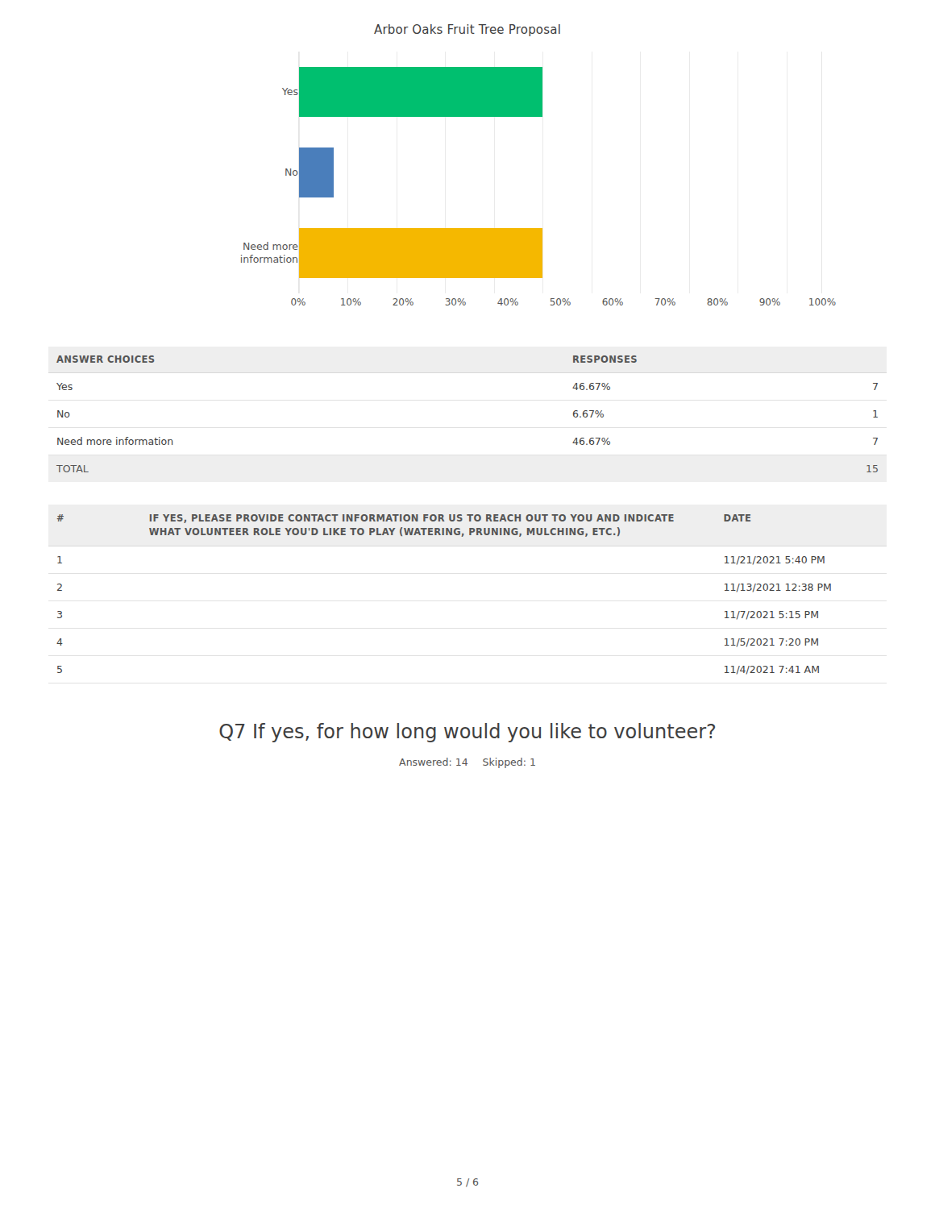Arbor Oaks Fruit Tree Proposal
| Yes | |
| No | |
| Need more information | |
0% 10% 20% 30% 40% 50% 60% 70% 80% 90% 100%
| ANSWER CHOICES | RESPONSES |
| --- | --- |
| Yes | 46.67% | 7 |
| No | 6.67% | 1 |
| Need more information | 46.67% | 7 |
| TOTAL | | 15 |
| # | IF YES, PLEASE PROVIDE CONTACT INFORMATION FOR US TO REACH OUT TO YOU AND INDICATE WHAT VOLUNTEER ROLE YOU'D LIKE TO PLAY (WATERING, PRUNING, MULCHING, ETC.) | DATE |
| --- | --- | --- |
| 1 | | 11/21/2021 5:40 PM |
| 2 | | 11/13/2021 12:38 PM |
| 3 | | 11/7/2021 5:15 PM |
| 4 | | 11/5/2021 7:20 PM |
| 5 | | 11/4/2021 7:41 AM |
Q7 If yes, for how long would you like to volunteer?
Answered: 14 Skipped: 1
5 / 6